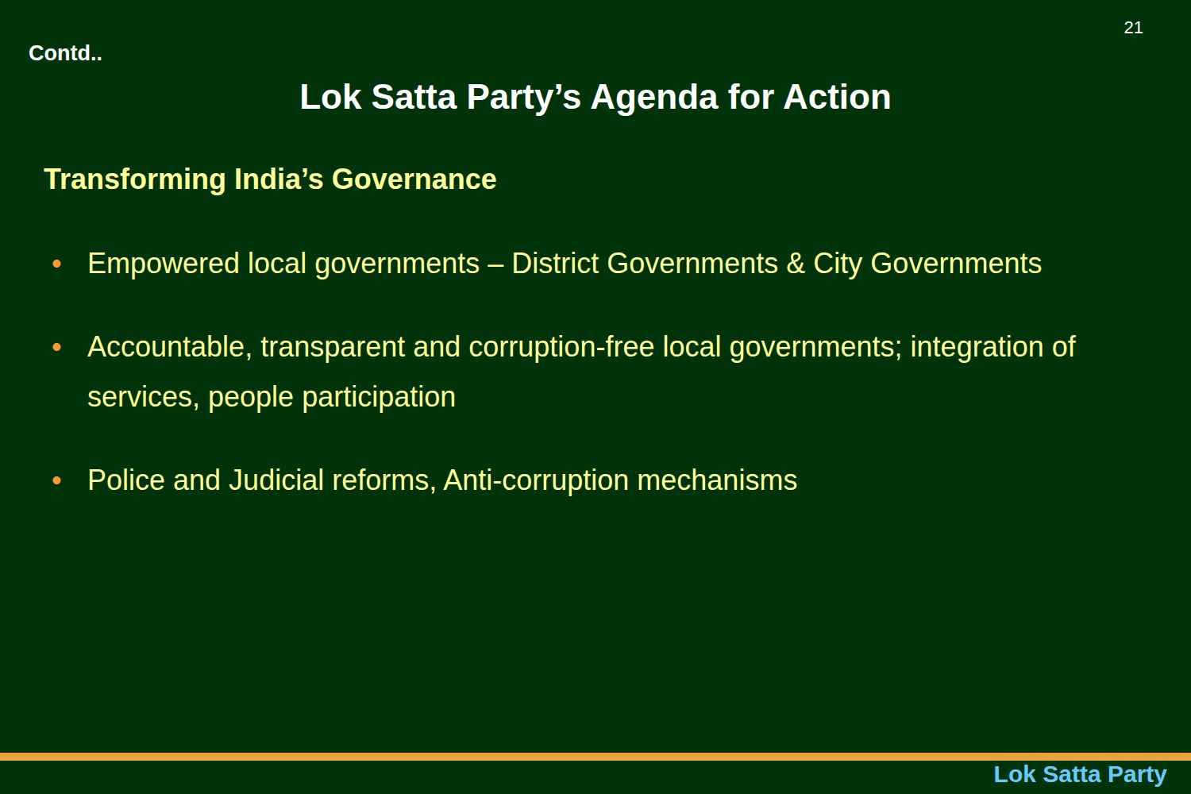21
Contd..
Lok Satta Party’s Agenda for Action
Transforming India’s Governance
Empowered local governments – District Governments & City Governments
Accountable, transparent and corruption-free local governments; integration of services, people participation
Police and Judicial reforms, Anti-corruption mechanisms
Lok Satta Party